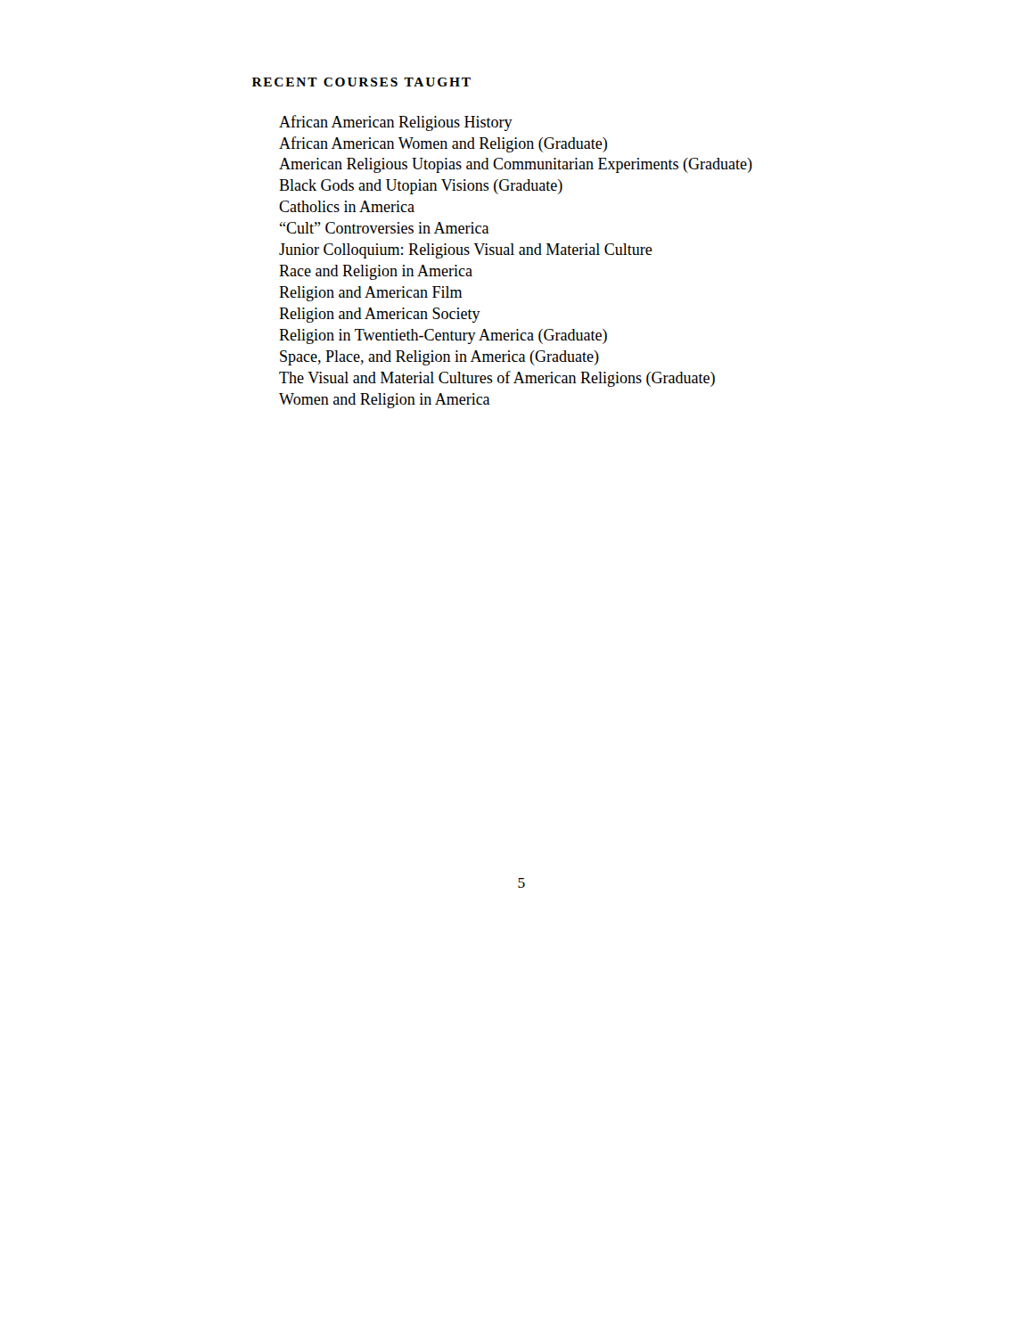Recent Courses Taught
African American Religious History
African American Women and Religion (Graduate)
American Religious Utopias and Communitarian Experiments (Graduate)
Black Gods and Utopian Visions (Graduate)
Catholics in America
“Cult” Controversies in America
Junior Colloquium: Religious Visual and Material Culture
Race and Religion in America
Religion and American Film
Religion and American Society
Religion in Twentieth-Century America (Graduate)
Space, Place, and Religion in America (Graduate)
The Visual and Material Cultures of American Religions (Graduate)
Women and Religion in America
5